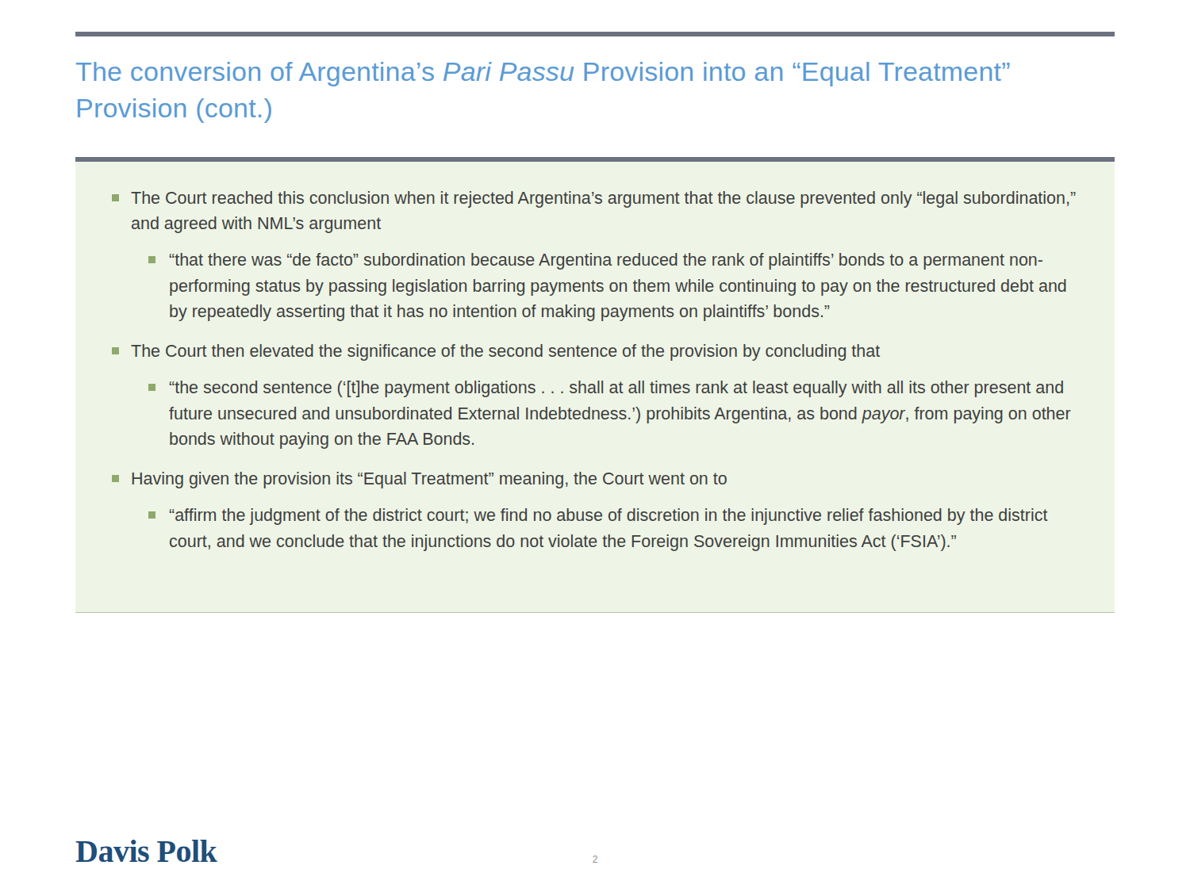The conversion of Argentina’s Pari Passu Provision into an “Equal Treatment” Provision (cont.)
The Court reached this conclusion when it rejected Argentina’s argument that the clause prevented only “legal subordination,” and agreed with NML’s argument
“that there was “de facto” subordination because Argentina reduced the rank of plaintiffs’ bonds to a permanent non-performing status by passing legislation barring payments on them while continuing to pay on the restructured debt and by repeatedly asserting that it has no intention of making payments on plaintiffs’ bonds.”
The Court then elevated the significance of the second sentence of the provision by concluding that
“the second sentence (‘[t]he payment obligations . . . shall at all times rank at least equally with all its other present and future unsecured and unsubordinated External Indebtedness.’) prohibits Argentina, as bond payor, from paying on other bonds without paying on the FAA Bonds.
Having given the provision its “Equal Treatment” meaning, the Court went on to
“affirm the judgment of the district court; we find no abuse of discretion in the injunctive relief fashioned by the district court, and we conclude that the injunctions do not violate the Foreign Sovereign Immunities Act (‘FSIA’).”
Davis Polk
2